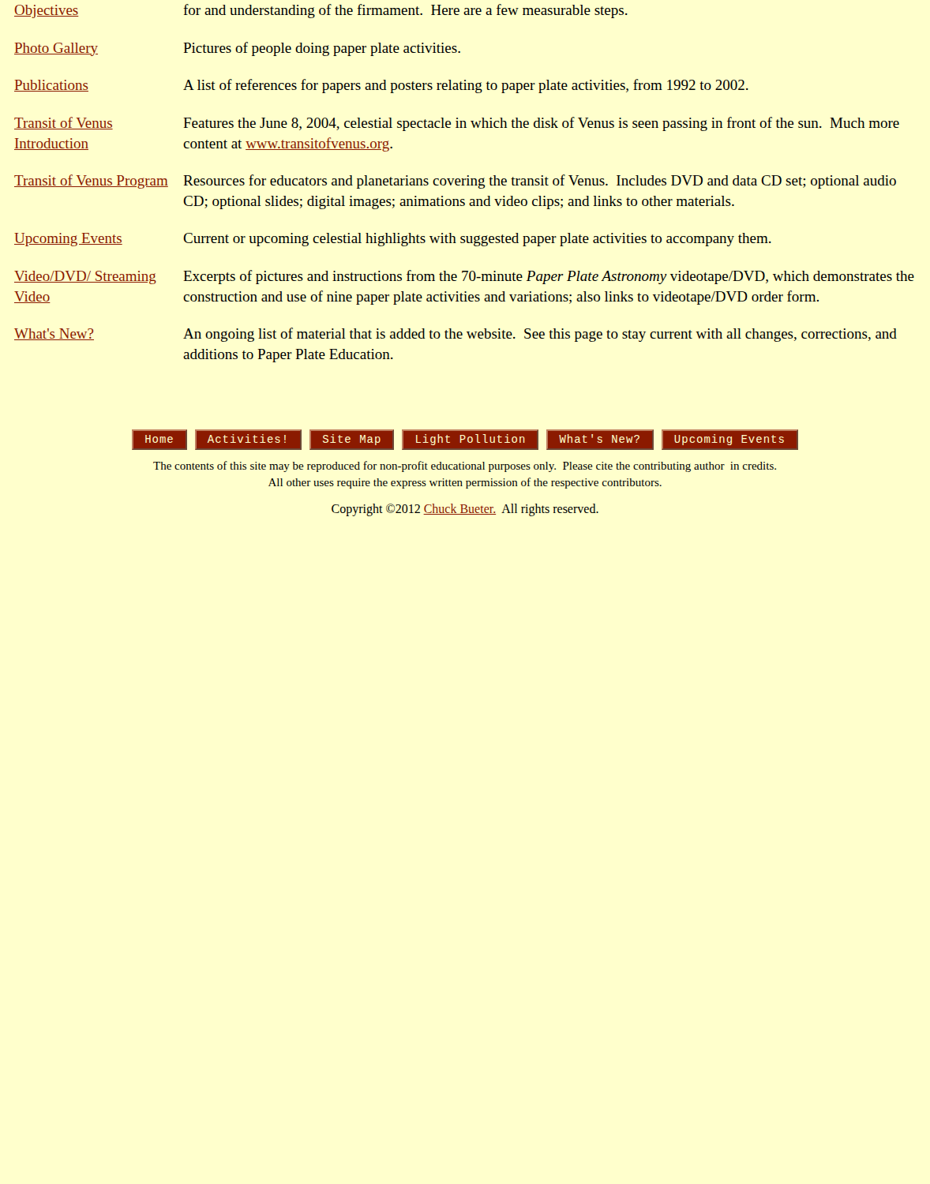| Objectives | for and understanding of the firmament. Here are a few measurable steps. |
| Photo Gallery | Pictures of people doing paper plate activities. |
| Publications | A list of references for papers and posters relating to paper plate activities, from 1992 to 2002. |
| Transit of Venus Introduction | Features the June 8, 2004, celestial spectacle in which the disk of Venus is seen passing in front of the sun. Much more content at www.transitofvenus.org . |
| Transit of Venus Program | Resources for educators and planetarians covering the transit of Venus. Includes DVD and data CD set; optional audio CD; optional slides; digital images; animations and video clips; and links to other materials. |
| Upcoming Events | Current or upcoming celestial highlights with suggested paper plate activities to accompany them. |
| Video/DVD/ Streaming Video | Excerpts of pictures and instructions from the 70-minute Paper Plate Astronomy videotape/DVD, which demonstrates the construction and use of nine paper plate activities and variations; also links to videotape/DVD order form. |
| What's New? | An ongoing list of material that is added to the website. See this page to stay current with all changes, corrections, and additions to Paper Plate Education. |
Home Activities! Site Map Light Pollution What's New? Upcoming Events
The contents of this site may be reproduced for non-profit educational purposes only. Please cite the contributing author in credits.
All other uses require the express written permission of the respective contributors.
Copyright ©2012 Chuck Bueter. All rights reserved.